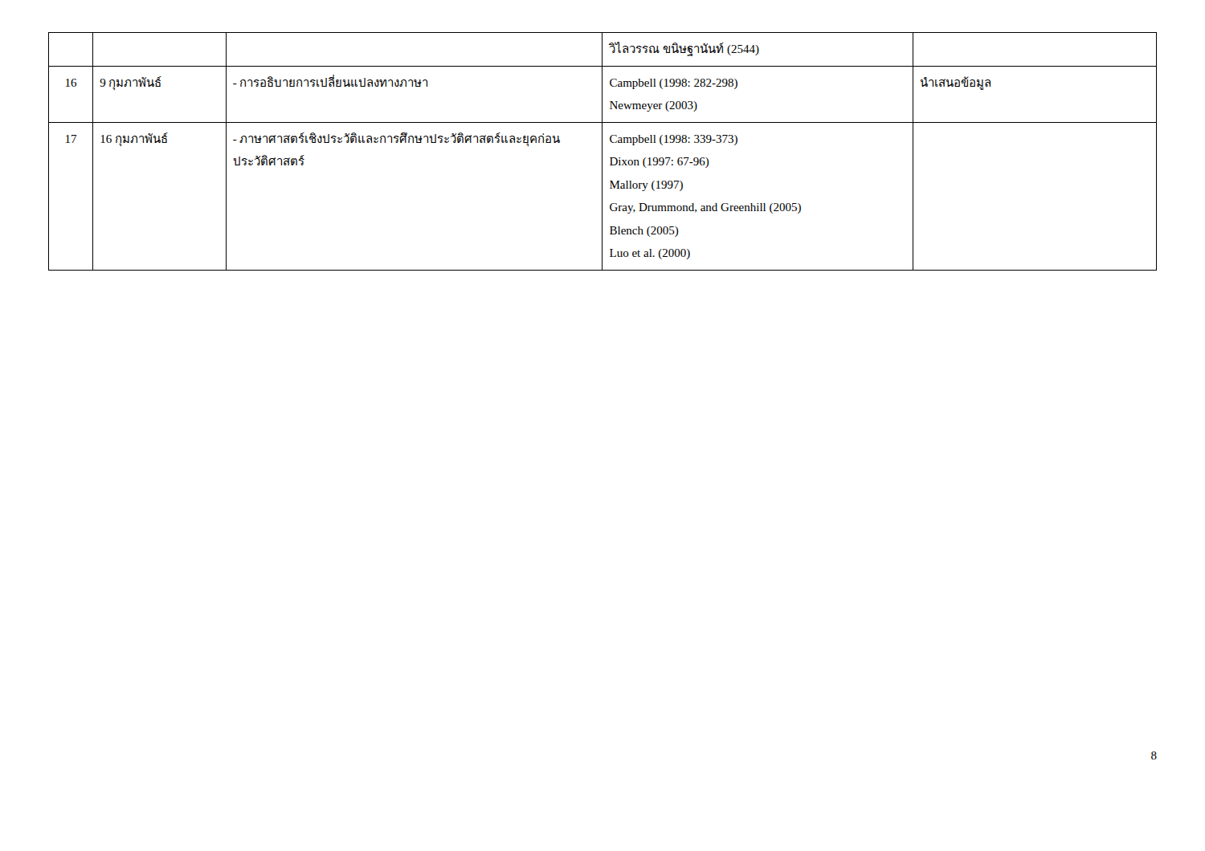| | | | วิไลวรรณ ขนิษฐานันท์ (2544) | |
| 16 | 9 กุมภาพันธ์ | - การอธิบายการเปลี่ยนแปลงทางภาษา | Campbell (1998: 282-298) Newmeyer (2003) | นำเสนอข้อมูล |
| 17 | 16 กุมภาพันธ์ | - ภาษาศาสตร์เชิงประวัติและการศึกษาประวัติศาสตร์และยุคก่อนประวัติศาสตร์ | Campbell (1998: 339-373) Dixon (1997: 67-96) Mallory (1997) Gray, Drummond, and Greenhill (2005) Blench (2005) Luo et al. (2000) | |
8